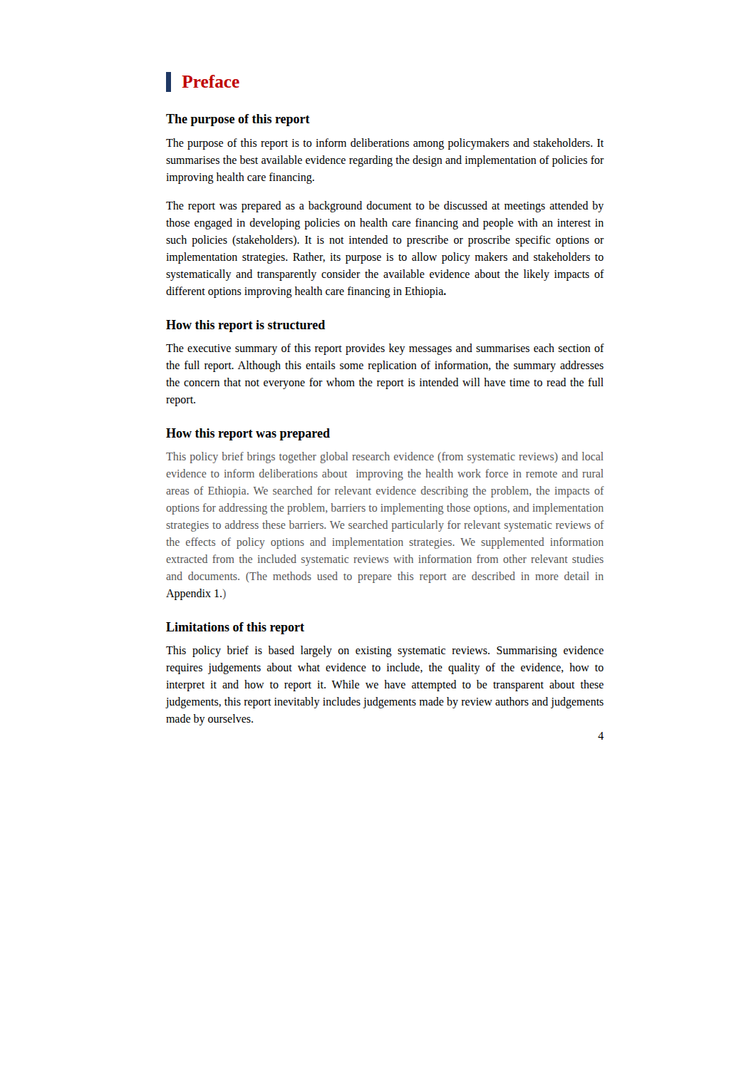Preface
The purpose of this report
The purpose of this report is to inform deliberations among policymakers and stakeholders. It summarises the best available evidence regarding the design and implementation of policies for improving health care financing.
The report was prepared as a background document to be discussed at meetings attended by those engaged in developing policies on health care financing and people with an interest in such policies (stakeholders). It is not intended to prescribe or proscribe specific options or implementation strategies. Rather, its purpose is to allow policy makers and stakeholders to systematically and transparently consider the available evidence about the likely impacts of different options improving health care financing in Ethiopia.
How this report is structured
The executive summary of this report provides key messages and summarises each section of the full report. Although this entails some replication of information, the summary addresses the concern that not everyone for whom the report is intended will have time to read the full report.
How this report was prepared
This policy brief brings together global research evidence (from systematic reviews) and local evidence to inform deliberations about improving the health work force in remote and rural areas of Ethiopia. We searched for relevant evidence describing the problem, the impacts of options for addressing the problem, barriers to implementing those options, and implementation strategies to address these barriers. We searched particularly for relevant systematic reviews of the effects of policy options and implementation strategies. We supplemented information extracted from the included systematic reviews with information from other relevant studies and documents. (The methods used to prepare this report are described in more detail in Appendix 1.)
Limitations of this report
This policy brief is based largely on existing systematic reviews. Summarising evidence requires judgements about what evidence to include, the quality of the evidence, how to interpret it and how to report it. While we have attempted to be transparent about these judgements, this report inevitably includes judgements made by review authors and judgements made by ourselves.
4